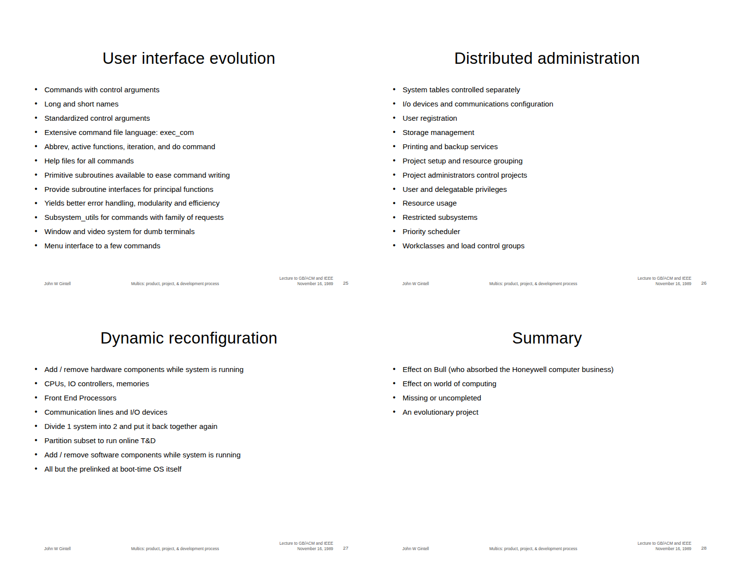User interface evolution
Commands with control arguments
Long and short names
Standardized control arguments
Extensive command file language: exec_com
Abbrev, active functions, iteration, and do command
Help files for all commands
Primitive subroutines available to ease command writing
Provide subroutine interfaces for principal functions
Yields better error handling, modularity and efficiency
Subsystem_utils for commands with family of requests
Window and video system for dumb terminals
Menu interface to a few commands
John W Gintell Multics: product, project, & development process Lecture to GB/ACM and IEEE
November 16, 1989 25
Distributed administration
System tables controlled separately
I/o devices and communications configuration
User registration
Storage management
Printing and backup services
Project setup and resource grouping
Project administrators control projects
User and delegatable privileges
Resource usage
Restricted subsystems
Priority scheduler
Workclasses and load control groups
John W Gintell Multics: product, project, & development process Lecture to GB/ACM and IEEE
November 16, 1989 26
Dynamic reconfiguration
Add / remove hardware components while system is running
CPUs, IO controllers, memories
Front End Processors
Communication lines and I/O devices
Divide 1 system into 2 and put it back together again
Partition subset to run online T&D
Add / remove software components while system is running
All but the prelinked at boot-time OS itself
John W Gintell Multics: product, project, & development process Lecture to GB/ACM and IEEE
November 16, 1989 27
Summary
Effect on Bull (who absorbed the Honeywell computer business)
Effect on world of computing
Missing or uncompleted
An evolutionary project
John W Gintell Multics: product, project, & development process Lecture to GB/ACM and IEEE
November 16, 1989 28